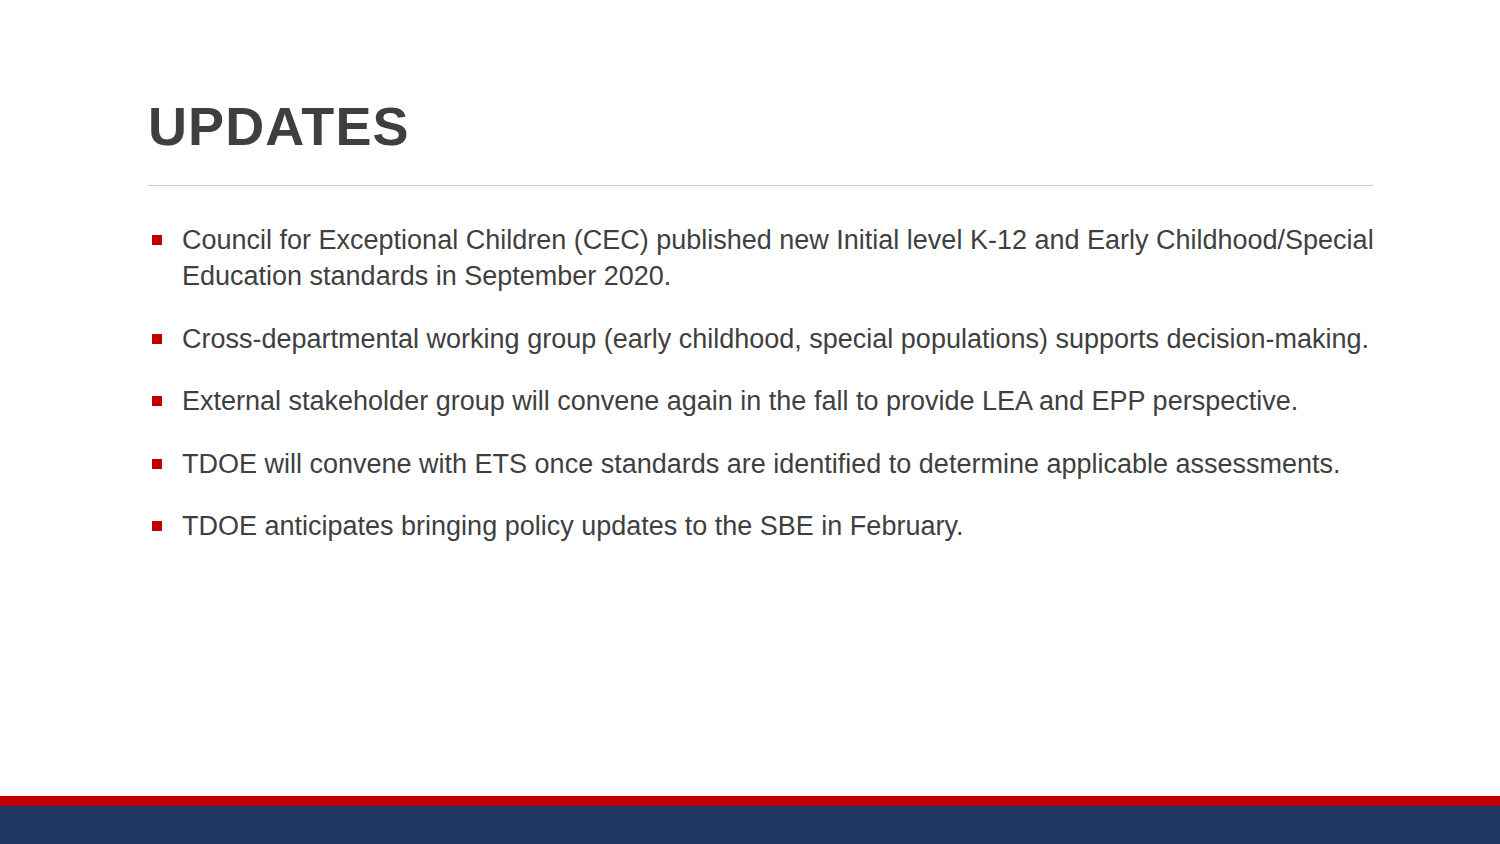UPDATES
Council for Exceptional Children (CEC) published new Initial level K-12 and Early Childhood/Special Education standards in September 2020.
Cross-departmental working group (early childhood, special populations) supports decision-making.
External stakeholder group will convene again in the fall to provide LEA and EPP perspective.
TDOE will convene with ETS once standards are identified to determine applicable assessments.
TDOE anticipates bringing policy updates to the SBE in February.